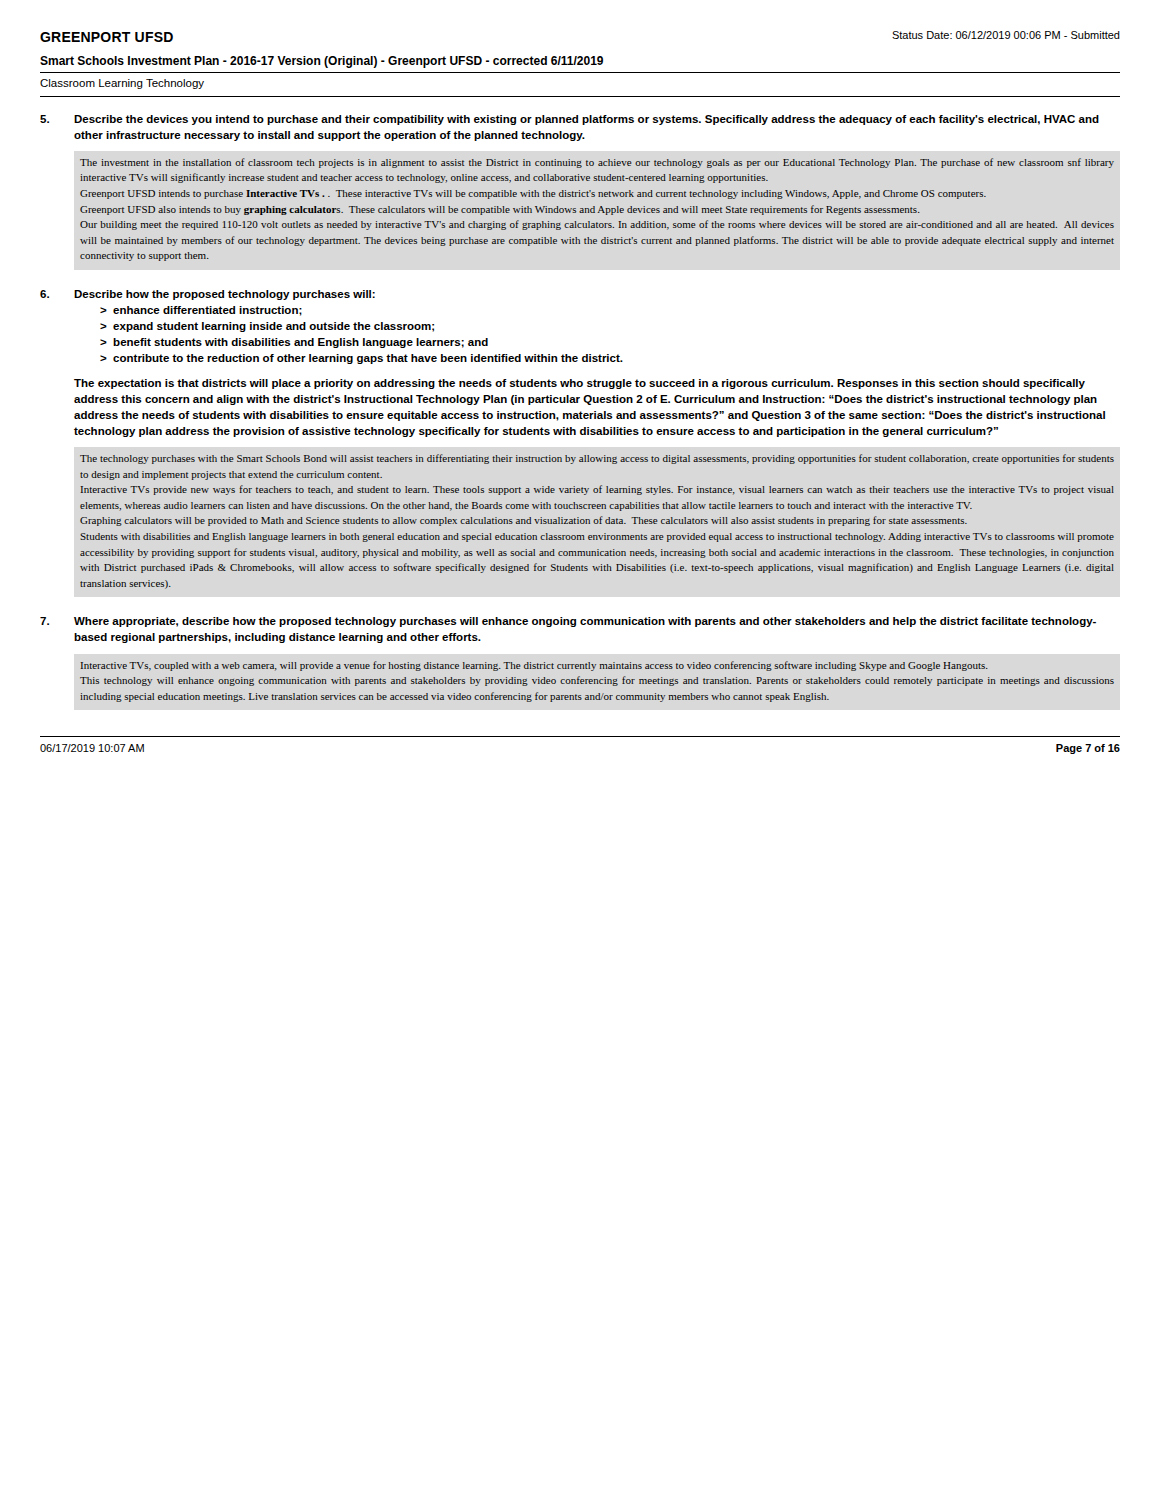GREENPORT UFSD
Status Date: 06/12/2019 00:06 PM - Submitted
Smart Schools Investment Plan - 2016-17 Version (Original) - Greenport UFSD - corrected 6/11/2019
Classroom Learning Technology
5.
Describe the devices you intend to purchase and their compatibility with existing or planned platforms or systems. Specifically address the adequacy of each facility's electrical, HVAC and other infrastructure necessary to install and support the operation of the planned technology.
The investment in the installation of classroom tech projects is in alignment to assist the District in continuing to achieve our technology goals as per our Educational Technology Plan. The purchase of new classroom snf library interactive TVs will significantly increase student and teacher access to technology, online access, and collaborative student-centered learning opportunities.
Greenport UFSD intends to purchase Interactive TVs . . These interactive TVs will be compatible with the district's network and current technology including Windows, Apple, and Chrome OS computers.
Greenport UFSD also intends to buy graphing calculators. These calculators will be compatible with Windows and Apple devices and will meet State requirements for Regents assessments.
Our building meet the required 110-120 volt outlets as needed by interactive TV's and charging of graphing calculators. In addition, some of the rooms where devices will be stored are air-conditioned and all are heated. All devices will be maintained by members of our technology department. The devices being purchase are compatible with the district's current and planned platforms. The district will be able to provide adequate electrical supply and internet connectivity to support them.
6.
Describe how the proposed technology purchases will: > enhance differentiated instruction; > expand student learning inside and outside the classroom; > benefit students with disabilities and English language learners; and > contribute to the reduction of other learning gaps that have been identified within the district.
The expectation is that districts will place a priority on addressing the needs of students who struggle to succeed in a rigorous curriculum. Responses in this section should specifically address this concern and align with the district's Instructional Technology Plan (in particular Question 2 of E. Curriculum and Instruction: “Does the district's instructional technology plan address the needs of students with disabilities to ensure equitable access to instruction, materials and assessments?” and Question 3 of the same section: “Does the district's instructional technology plan address the provision of assistive technology specifically for students with disabilities to ensure access to and participation in the general curriculum?”
The technology purchases with the Smart Schools Bond will assist teachers in differentiating their instruction by allowing access to digital assessments, providing opportunities for student collaboration, create opportunities for students to design and implement projects that extend the curriculum content.
Interactive TVs provide new ways for teachers to teach, and student to learn. These tools support a wide variety of learning styles. For instance, visual learners can watch as their teachers use the interactive TVs to project visual elements, whereas audio learners can listen and have discussions. On the other hand, the Boards come with touchscreen capabilities that allow tactile learners to touch and interact with the interactive TV.
Graphing calculators will be provided to Math and Science students to allow complex calculations and visualization of data. These calculators will also assist students in preparing for state assessments.
Students with disabilities and English language learners in both general education and special education classroom environments are provided equal access to instructional technology. Adding interactive TVs to classrooms will promote accessibility by providing support for students visual, auditory, physical and mobility, as well as social and communication needs, increasing both social and academic interactions in the classroom. These technologies, in conjunction with District purchased iPads & Chromebooks, will allow access to software specifically designed for Students with Disabilities (i.e. text-to-speech applications, visual magnification) and English Language Learners (i.e. digital translation services).
7.
Where appropriate, describe how the proposed technology purchases will enhance ongoing communication with parents and other stakeholders and help the district facilitate technology-based regional partnerships, including distance learning and other efforts.
Interactive TVs, coupled with a web camera, will provide a venue for hosting distance learning. The district currently maintains access to video conferencing software including Skype and Google Hangouts.
This technology will enhance ongoing communication with parents and stakeholders by providing video conferencing for meetings and translation. Parents or stakeholders could remotely participate in meetings and discussions including special education meetings. Live translation services can be accessed via video conferencing for parents and/or community members who cannot speak English.
06/17/2019 10:07 AM
Page 7 of 16